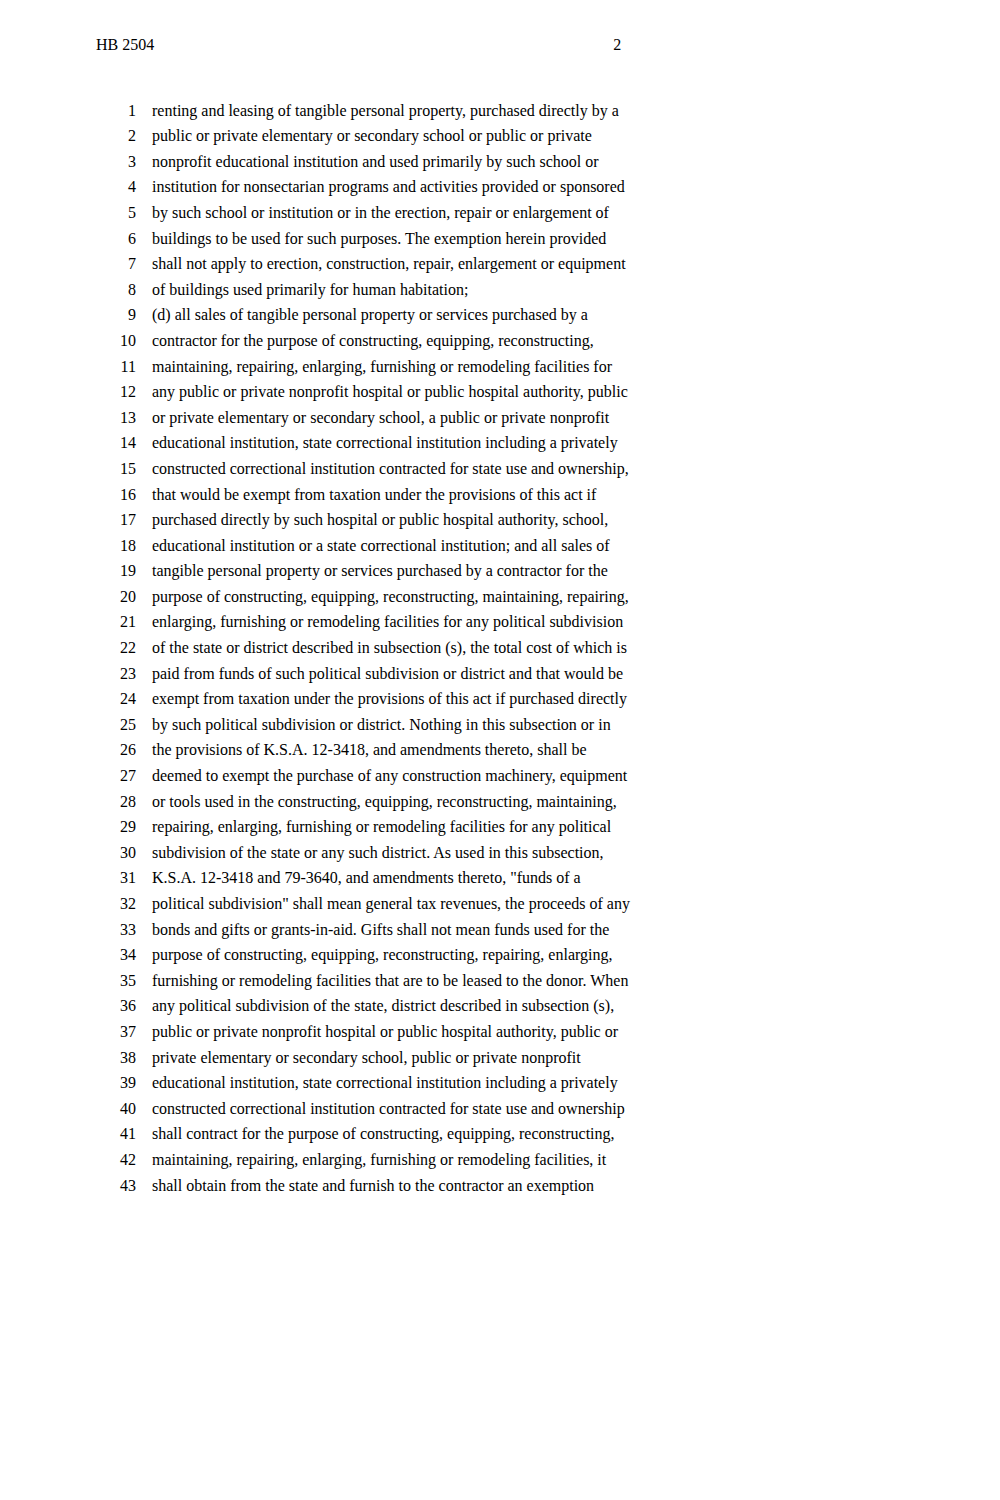HB 2504 2
renting and leasing of tangible personal property, purchased directly by a
public or private elementary or secondary school or public or private
nonprofit educational institution and used primarily by such school or
institution for nonsectarian programs and activities provided or sponsored
by such school or institution or in the erection, repair or enlargement of
buildings to be used for such purposes. The exemption herein provided
shall not apply to erection, construction, repair, enlargement or equipment
of buildings used primarily for human habitation;
(d) all sales of tangible personal property or services purchased by a
contractor for the purpose of constructing, equipping, reconstructing,
maintaining, repairing, enlarging, furnishing or remodeling facilities for
any public or private nonprofit hospital or public hospital authority, public
or private elementary or secondary school, a public or private nonprofit
educational institution, state correctional institution including a privately
constructed correctional institution contracted for state use and ownership,
that would be exempt from taxation under the provisions of this act if
purchased directly by such hospital or public hospital authority, school,
educational institution or a state correctional institution; and all sales of
tangible personal property or services purchased by a contractor for the
purpose of constructing, equipping, reconstructing, maintaining, repairing,
enlarging, furnishing or remodeling facilities for any political subdivision
of the state or district described in subsection (s), the total cost of which is
paid from funds of such political subdivision or district and that would be
exempt from taxation under the provisions of this act if purchased directly
by such political subdivision or district. Nothing in this subsection or in
the provisions of K.S.A. 12-3418, and amendments thereto, shall be
deemed to exempt the purchase of any construction machinery, equipment
or tools used in the constructing, equipping, reconstructing, maintaining,
repairing, enlarging, furnishing or remodeling facilities for any political
subdivision of the state or any such district. As used in this subsection,
K.S.A. 12-3418 and 79-3640, and amendments thereto, "funds of a
political subdivision" shall mean general tax revenues, the proceeds of any
bonds and gifts or grants-in-aid. Gifts shall not mean funds used for the
purpose of constructing, equipping, reconstructing, repairing, enlarging,
furnishing or remodeling facilities that are to be leased to the donor. When
any political subdivision of the state, district described in subsection (s),
public or private nonprofit hospital or public hospital authority, public or
private elementary or secondary school, public or private nonprofit
educational institution, state correctional institution including a privately
constructed correctional institution contracted for state use and ownership
shall contract for the purpose of constructing, equipping, reconstructing,
maintaining, repairing, enlarging, furnishing or remodeling facilities, it
shall obtain from the state and furnish to the contractor an exemption